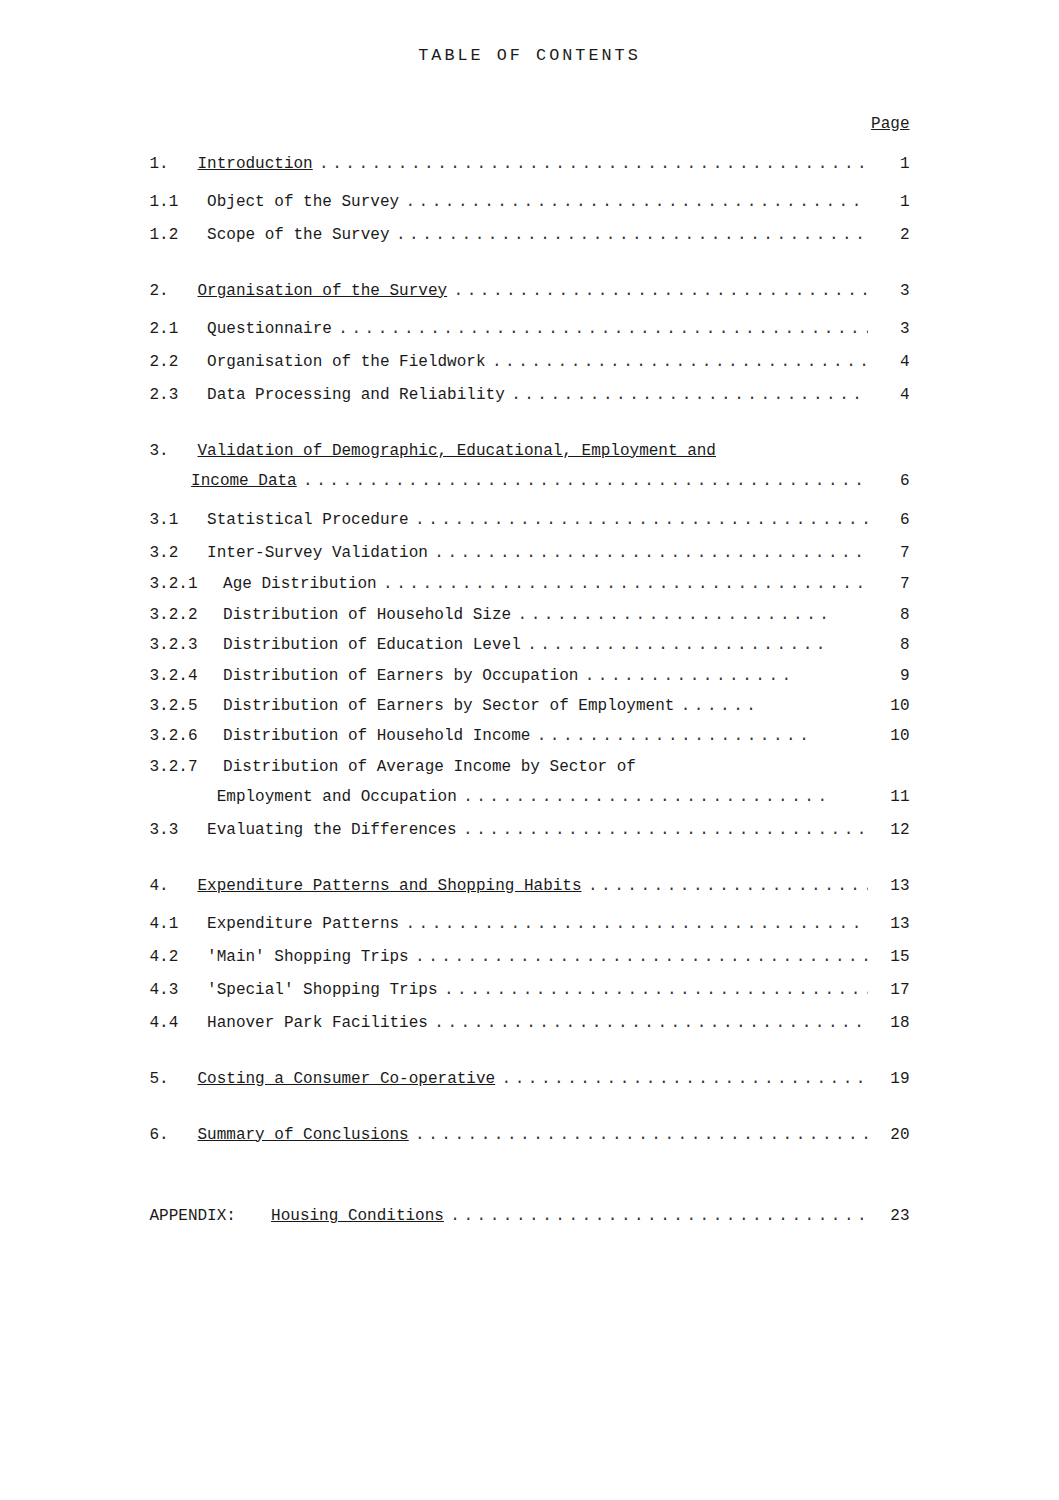TABLE OF CONTENTS
Page
1. Introduction .................................................. 1
1.1 Object of the Survey ....................................... 1
1.2 Scope of the Survey ........................................ 2
2. Organisation of the Survey ....................................... 3
2.1 Questionnaire .............................................. 3
2.2 Organisation of the Fieldwork .............................. 4
2.3 Data Processing and Reliability ............................ 4
3. Validation of Demographic, Educational, Employment and
Income Data ..................................................... 6
3.1 Statistical Procedure ...................................... 6
3.2 Inter-Survey Validation .................................... 7
3.2.1 Age Distribution ..................................... 7
3.2.2 Distribution of Household Size ........................ 8
3.2.3 Distribution of Education Level ....................... 8
3.2.4 Distribution of Earners by Occupation ................ 9
3.2.5 Distribution of Earners by Sector of Employment ...... 10
3.2.6 Distribution of Household Income ..................... 10
3.2.7 Distribution of Average Income by Sector of
Employment and Occupation ............................ 11
3.3 Evaluating the Differences ................................. 12
4. Expenditure Patterns and Shopping Habits ......................... 13
4.1 Expenditure Patterns ....................................... 13
4.2 'Main' Shopping Trips ...................................... 15
4.3 'Special' Shopping Trips ................................... 17
4.4 Hanover Park Facilities .................................... 18
5. Costing a Consumer Co-operative ................................. 19
6. Summary of Conclusions .......................................... 20
APPENDIX: Housing Conditions ....................................... 23